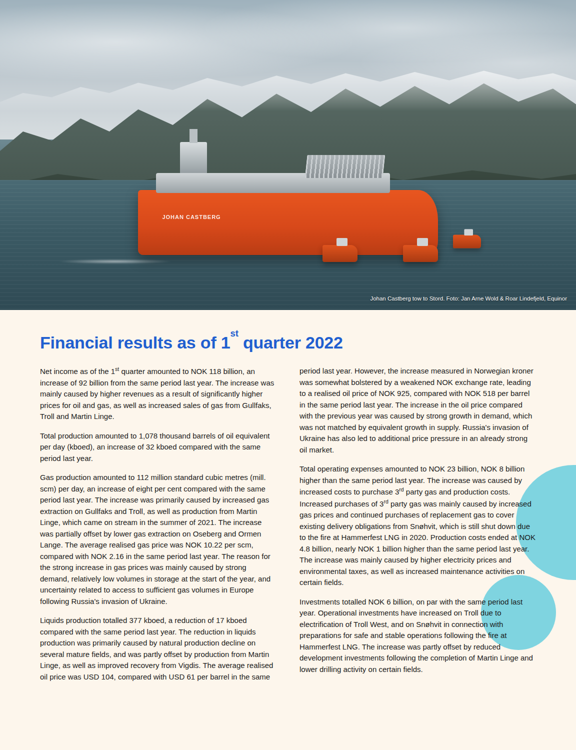JOHAN CASTBERG
Johan Castberg tow to Stord. Foto: Jan Arne Wold & Roar Lindefjeld, Equinor
Financial results as of 1st quarter 2022
Net income as of the 1st quarter amounted to NOK 118 billion, an increase of 92 billion from the same period last year. The increase was mainly caused by higher revenues as a result of significantly higher prices for oil and gas, as well as increased sales of gas from Gullfaks, Troll and Martin Linge.
Total production amounted to 1,078 thousand barrels of oil equivalent per day (kboed), an increase of 32 kboed compared with the same period last year.
Gas production amounted to 112 million standard cubic metres (mill. scm) per day, an increase of eight per cent compared with the same period last year. The increase was primarily caused by increased gas extraction on Gullfaks and Troll, as well as production from Martin Linge, which came on stream in the summer of 2021. The increase was partially offset by lower gas extraction on Oseberg and Ormen Lange. The average realised gas price was NOK 10.22 per scm, compared with NOK 2.16 in the same period last year. The reason for the strong increase in gas prices was mainly caused by strong demand, relatively low volumes in storage at the start of the year, and uncertainty related to access to sufficient gas volumes in Europe following Russia's invasion of Ukraine.
Liquids production totalled 377 kboed, a reduction of 17 kboed compared with the same period last year. The reduction in liquids production was primarily caused by natural production decline on several mature fields, and was partly offset by production from Martin Linge, as well as improved recovery from Vigdis. The average realised oil price was USD 104, compared with USD 61 per barrel in the same period last year. However, the increase measured in Norwegian kroner was somewhat bolstered by a weakened NOK exchange rate, leading to a realised oil price of NOK 925, compared with NOK 518 per barrel in the same period last year. The increase in the oil price compared with the previous year was caused by strong growth in demand, which was not matched by equivalent growth in supply. Russia's invasion of Ukraine has also led to additional price pressure in an already strong oil market.
Total operating expenses amounted to NOK 23 billion, NOK 8 billion higher than the same period last year. The increase was caused by increased costs to purchase 3rd party gas and production costs. Increased purchases of 3rd party gas was mainly caused by increased gas prices and continued purchases of replacement gas to cover existing delivery obligations from Snøhvit, which is still shut down due to the fire at Hammerfest LNG in 2020. Production costs ended at NOK 4.8 billion, nearly NOK 1 billion higher than the same period last year. The increase was mainly caused by higher electricity prices and environmental taxes, as well as increased maintenance activities on certain fields.
Investments totalled NOK 6 billion, on par with the same period last year. Operational investments have increased on Troll due to electrification of Troll West, and on Snøhvit in connection with preparations for safe and stable operations following the fire at Hammerfest LNG. The increase was partly offset by reduced development investments following the completion of Martin Linge and lower drilling activity on certain fields.